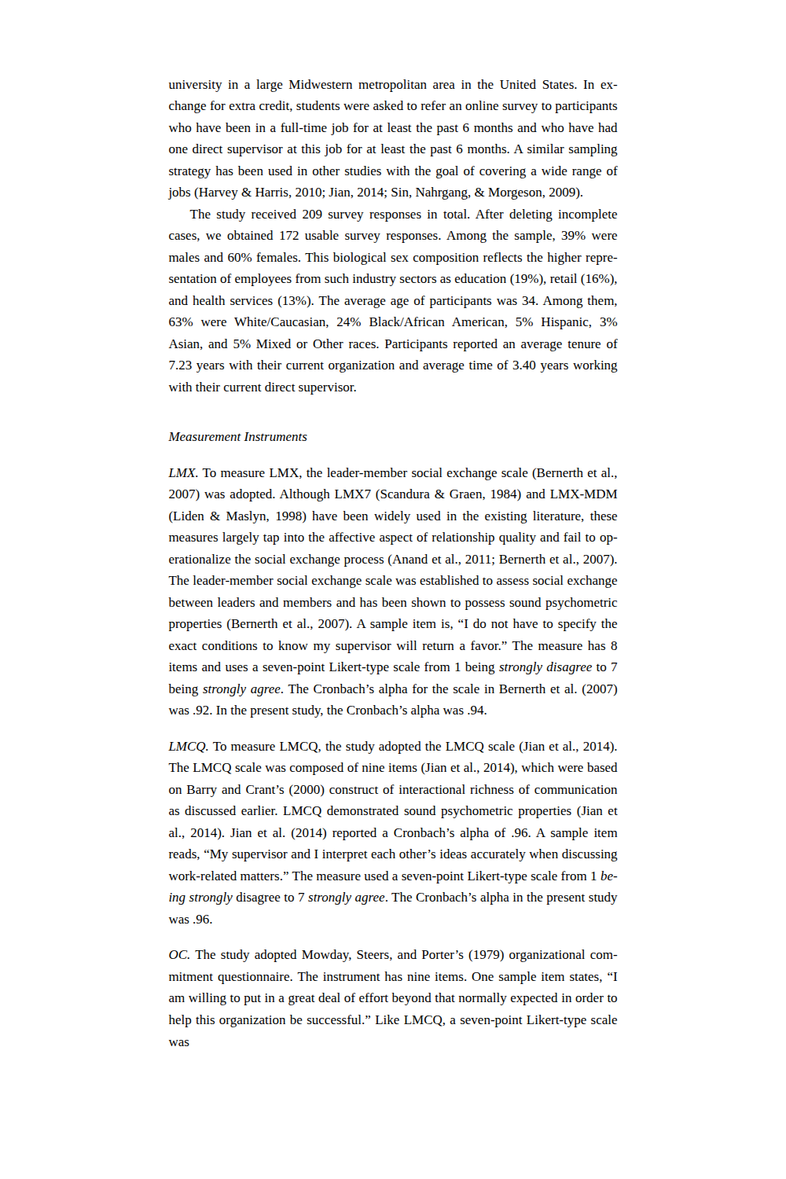university in a large Midwestern metropolitan area in the United States. In exchange for extra credit, students were asked to refer an online survey to participants who have been in a full-time job for at least the past 6 months and who have had one direct supervisor at this job for at least the past 6 months. A similar sampling strategy has been used in other studies with the goal of covering a wide range of jobs (Harvey & Harris, 2010; Jian, 2014; Sin, Nahrgang, & Morgeson, 2009).
The study received 209 survey responses in total. After deleting incomplete cases, we obtained 172 usable survey responses. Among the sample, 39% were males and 60% females. This biological sex composition reflects the higher representation of employees from such industry sectors as education (19%), retail (16%), and health services (13%). The average age of participants was 34. Among them, 63% were White/Caucasian, 24% Black/African American, 5% Hispanic, 3% Asian, and 5% Mixed or Other races. Participants reported an average tenure of 7.23 years with their current organization and average time of 3.40 years working with their current direct supervisor.
Measurement Instruments
LMX. To measure LMX, the leader-member social exchange scale (Bernerth et al., 2007) was adopted. Although LMX7 (Scandura & Graen, 1984) and LMX-MDM (Liden & Maslyn, 1998) have been widely used in the existing literature, these measures largely tap into the affective aspect of relationship quality and fail to operationalize the social exchange process (Anand et al., 2011; Bernerth et al., 2007). The leader-member social exchange scale was established to assess social exchange between leaders and members and has been shown to possess sound psychometric properties (Bernerth et al., 2007). A sample item is, “I do not have to specify the exact conditions to know my supervisor will return a favor.” The measure has 8 items and uses a seven-point Likert-type scale from 1 being strongly disagree to 7 being strongly agree. The Cronbach’s alpha for the scale in Bernerth et al. (2007) was .92. In the present study, the Cronbach’s alpha was .94.
LMCQ. To measure LMCQ, the study adopted the LMCQ scale (Jian et al., 2014). The LMCQ scale was composed of nine items (Jian et al., 2014), which were based on Barry and Crant’s (2000) construct of interactional richness of communication as discussed earlier. LMCQ demonstrated sound psychometric properties (Jian et al., 2014). Jian et al. (2014) reported a Cronbach’s alpha of .96. A sample item reads, “My supervisor and I interpret each other’s ideas accurately when discussing work-related matters.” The measure used a seven-point Likert-type scale from 1 being strongly disagree to 7 strongly agree. The Cronbach’s alpha in the present study was .96.
OC. The study adopted Mowday, Steers, and Porter’s (1979) organizational commitment questionnaire. The instrument has nine items. One sample item states, “I am willing to put in a great deal of effort beyond that normally expected in order to help this organization be successful.” Like LMCQ, a seven-point Likert-type scale was